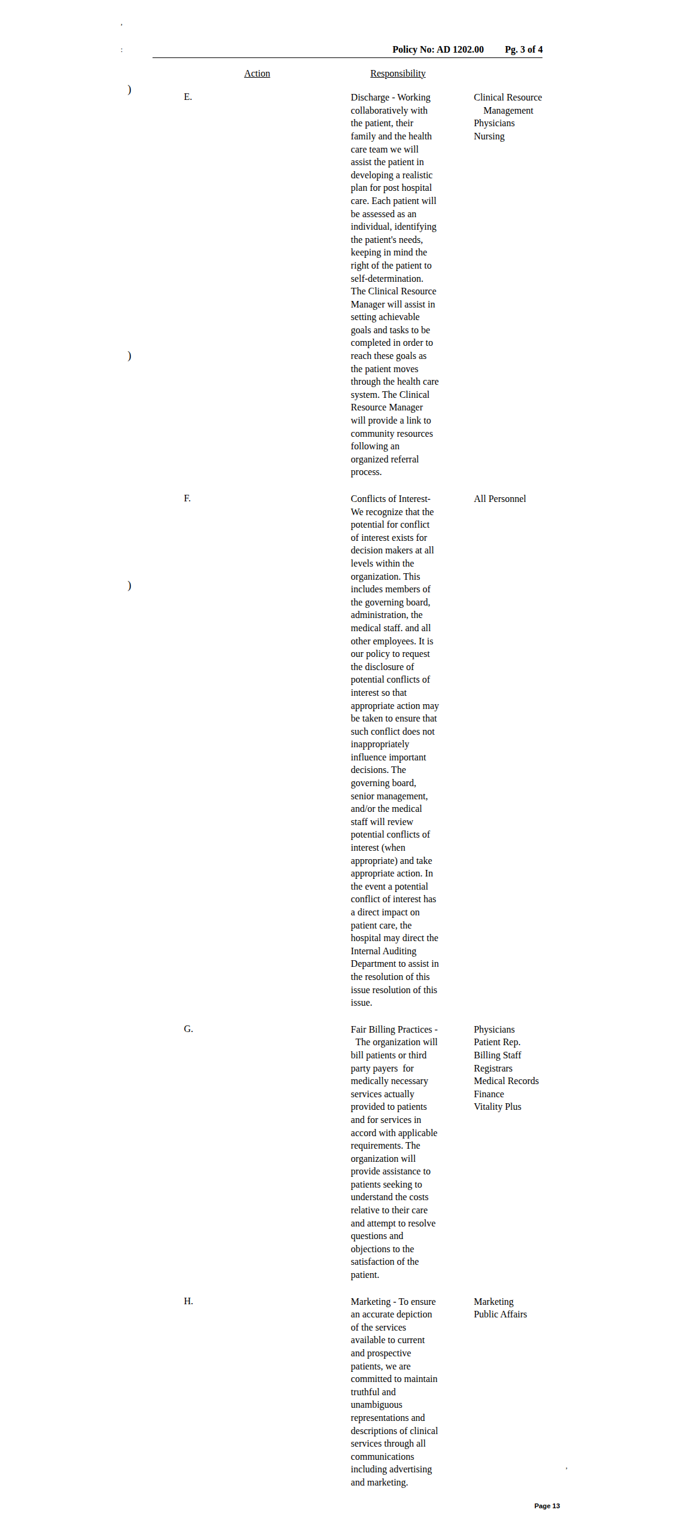,
:
)
)
)
Policy No: AD 1202.00 Pg. 3 of 4
| Action | Responsibility |
| --- | --- |
| E. | Discharge - Working collaboratively with the patient, their family and the health care team we will assist the patient in developing a realistic plan for post hospital care. Each patient will be assessed as an individual, identifying the patient's needs, keeping in mind the right of the patient to self-determination. The Clinical Resource Manager will assist in setting achievable goals and tasks to be completed in order to reach these goals as the patient moves through the health care system. The Clinical Resource Manager will provide a link to community resources following an organized referral process. | Clinical Resource Management Physicians Nursing |
| F. | Conflicts of Interest- We recognize that the potential for conflict of interest exists for decision makers at all levels within the organization. This includes members of the governing board, administration, the medical staff. and all other employees. It is our policy to request the disclosure of potential conflicts of interest so that appropriate action may be taken to ensure that such conflict does not inappropriately influence important decisions. The governing board, senior management, and/or the medical staff will review potential conflicts of interest (when appropriate) and take appropriate action. In the event a potential conflict of interest has a direct impact on patient care, the hospital may direct the Internal Auditing Department to assist in the resolution of this issue resolution of this issue. | All Personnel |
| G. | Fair Billing Practices - The organization will bill patients or third party payers for medically necessary services actually provided to patients and for services in accord with applicable requirements. The organization will provide assistance to patients seeking to understand the costs relative to their care and attempt to resolve questions and objections to the satisfaction of the patient. | Physicians Patient Rep. Billing Staff Registrars Medical Records Finance Vitality Plus |
| H. | Marketing - To ensure an accurate depiction of the services available to current and prospective patients, we are committed to maintain truthful and unambiguous representations and descriptions of clinical services through all communications including advertising and marketing. | Marketing Public Affairs |
,
Page 13